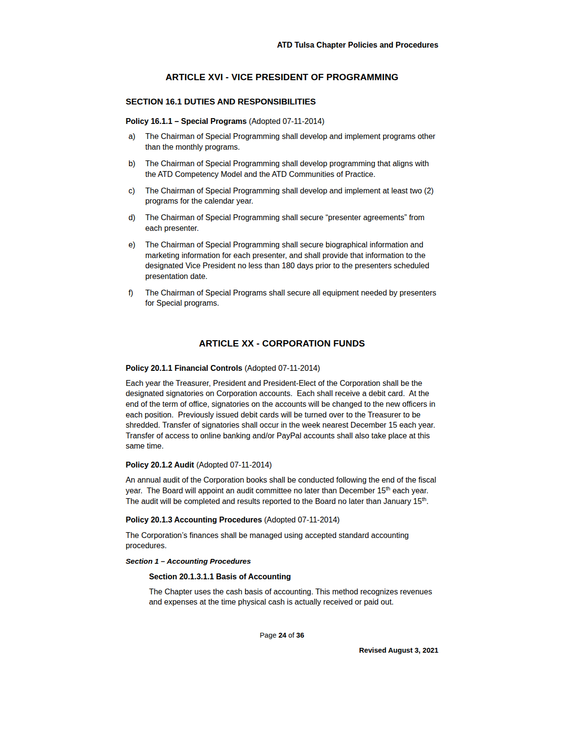ATD Tulsa Chapter Policies and Procedures
ARTICLE XVI - VICE PRESIDENT OF PROGRAMMING
SECTION 16.1 DUTIES AND RESPONSIBILITIES
Policy 16.1.1 – Special Programs (Adopted 07-11-2014)
a) The Chairman of Special Programming shall develop and implement programs other than the monthly programs.
b) The Chairman of Special Programming shall develop programming that aligns with the ATD Competency Model and the ATD Communities of Practice.
c) The Chairman of Special Programming shall develop and implement at least two (2) programs for the calendar year.
d) The Chairman of Special Programming shall secure “presenter agreements” from each presenter.
e) The Chairman of Special Programming shall secure biographical information and marketing information for each presenter, and shall provide that information to the designated Vice President no less than 180 days prior to the presenters scheduled presentation date.
f) The Chairman of Special Programs shall secure all equipment needed by presenters for Special programs.
ARTICLE XX - CORPORATION FUNDS
Policy 20.1.1 Financial Controls (Adopted 07-11-2014)
Each year the Treasurer, President and President-Elect of the Corporation shall be the designated signatories on Corporation accounts. Each shall receive a debit card. At the end of the term of office, signatories on the accounts will be changed to the new officers in each position. Previously issued debit cards will be turned over to the Treasurer to be shredded. Transfer of signatories shall occur in the week nearest December 15 each year. Transfer of access to online banking and/or PayPal accounts shall also take place at this same time.
Policy 20.1.2 Audit (Adopted 07-11-2014)
An annual audit of the Corporation books shall be conducted following the end of the fiscal year. The Board will appoint an audit committee no later than December 15th each year. The audit will be completed and results reported to the Board no later than January 15th.
Policy 20.1.3 Accounting Procedures (Adopted 07-11-2014)
The Corporation’s finances shall be managed using accepted standard accounting procedures.
Section 1 – Accounting Procedures
Section 20.1.3.1.1 Basis of Accounting
The Chapter uses the cash basis of accounting. This method recognizes revenues and expenses at the time physical cash is actually received or paid out.
Page 24 of 36
Revised August 3, 2021